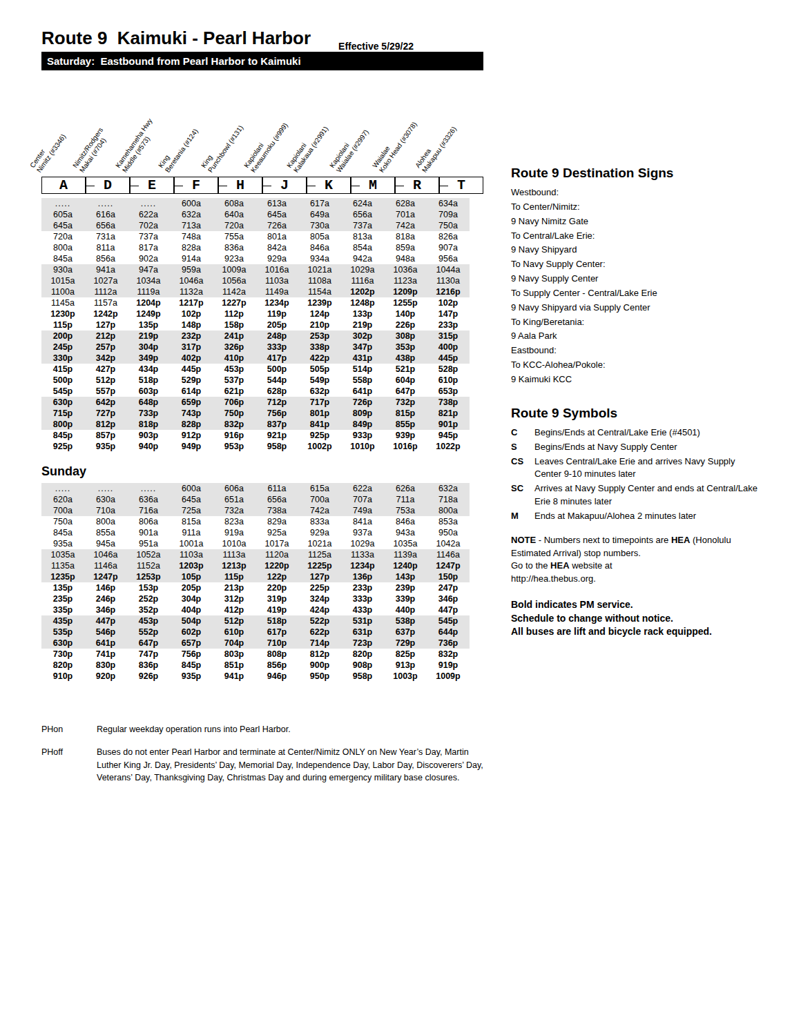Route 9 Kaimuki - Pearl Harbor
Effective 5/29/22
Saturday: Eastbound from Pearl Harbor to Kaimuki
Center
Nimitz (#3346)
Nimitz/Rodgers
Makai (#704)
Kamehameha Hwy
Middle (#573)
King
Beretania (#124)
King
Punchbowl (#131)
Kapiolani
Keeaumoku (#999)
Kapiolani
Kalakaua (#2991)
Kapiolani
Waialae (#2997)
Waialae
Koko Head (#3078)
Alohea
Makapuu (#3326)
ADEFHJKMRT
| ..... | ..... | ..... | 600a | 608a | 613a | 617a | 624a | 628a | 634a |
| 605a | 616a | 622a | 632a | 640a | 645a | 649a | 656a | 701a | 709a |
| 645a | 656a | 702a | 713a | 720a | 726a | 730a | 737a | 742a | 750a |
| 720a | 731a | 737a | 748a | 755a | 801a | 805a | 813a | 818a | 826a |
| 800a | 811a | 817a | 828a | 836a | 842a | 846a | 854a | 859a | 907a |
| 845a | 856a | 902a | 914a | 923a | 929a | 934a | 942a | 948a | 956a |
| 930a | 941a | 947a | 959a | 1009a | 1016a | 1021a | 1029a | 1036a | 1044a |
| 1015a | 1027a | 1034a | 1046a | 1056a | 1103a | 1108a | 1116a | 1123a | 1130a |
| 1100a | 1112a | 1119a | 1132a | 1142a | 1149a | 1154a | 1202p | 1209p | 1216p |
| 1145a | 1157a | 1204p | 1217p | 1227p | 1234p | 1239p | 1248p | 1255p | 102p |
| 1230p | 1242p | 1249p | 102p | 112p | 119p | 124p | 133p | 140p | 147p |
| 115p | 127p | 135p | 148p | 158p | 205p | 210p | 219p | 226p | 233p |
| 200p | 212p | 219p | 232p | 241p | 248p | 253p | 302p | 308p | 315p |
| 245p | 257p | 304p | 317p | 326p | 333p | 338p | 347p | 353p | 400p |
| 330p | 342p | 349p | 402p | 410p | 417p | 422p | 431p | 438p | 445p |
| 415p | 427p | 434p | 445p | 453p | 500p | 505p | 514p | 521p | 528p |
| 500p | 512p | 518p | 529p | 537p | 544p | 549p | 558p | 604p | 610p |
| 545p | 557p | 603p | 614p | 621p | 628p | 632p | 641p | 647p | 653p |
| 630p | 642p | 648p | 659p | 706p | 712p | 717p | 726p | 732p | 738p |
| 715p | 727p | 733p | 743p | 750p | 756p | 801p | 809p | 815p | 821p |
| 800p | 812p | 818p | 828p | 832p | 837p | 841p | 849p | 855p | 901p |
| 845p | 857p | 903p | 912p | 916p | 921p | 925p | 933p | 939p | 945p |
| 925p | 935p | 940p | 949p | 953p | 958p | 1002p | 1010p | 1016p | 1022p |
Sunday
| ..... | ..... | ..... | 600a | 606a | 611a | 615a | 622a | 626a | 632a |
| 620a | 630a | 636a | 645a | 651a | 656a | 700a | 707a | 711a | 718a |
| 700a | 710a | 716a | 725a | 732a | 738a | 742a | 749a | 753a | 800a |
| 750a | 800a | 806a | 815a | 823a | 829a | 833a | 841a | 846a | 853a |
| 845a | 855a | 901a | 911a | 919a | 925a | 929a | 937a | 943a | 950a |
| 935a | 945a | 951a | 1001a | 1010a | 1017a | 1021a | 1029a | 1035a | 1042a |
| 1035a | 1046a | 1052a | 1103a | 1113a | 1120a | 1125a | 1133a | 1139a | 1146a |
| 1135a | 1146a | 1152a | 1203p | 1213p | 1220p | 1225p | 1234p | 1240p | 1247p |
| 1235p | 1247p | 1253p | 105p | 115p | 122p | 127p | 136p | 143p | 150p |
| 135p | 146p | 153p | 205p | 213p | 220p | 225p | 233p | 239p | 247p |
| 235p | 246p | 252p | 304p | 312p | 319p | 324p | 333p | 339p | 346p |
| 335p | 346p | 352p | 404p | 412p | 419p | 424p | 433p | 440p | 447p |
| 435p | 447p | 453p | 504p | 512p | 518p | 522p | 531p | 538p | 545p |
| 535p | 546p | 552p | 602p | 610p | 617p | 622p | 631p | 637p | 644p |
| 630p | 641p | 647p | 657p | 704p | 710p | 714p | 723p | 729p | 736p |
| 730p | 741p | 747p | 756p | 803p | 808p | 812p | 820p | 825p | 832p |
| 820p | 830p | 836p | 845p | 851p | 856p | 900p | 908p | 913p | 919p |
| 910p | 920p | 926p | 935p | 941p | 946p | 950p | 958p | 1003p | 1009p |
PHon
Regular weekday operation runs into Pearl Harbor.
PHoff
Buses do not enter Pearl Harbor and terminate at Center/Nimitz ONLY on New Year’s Day, Martin Luther King Jr. Day, Presidents’ Day, Memorial Day, Independence Day, Labor Day, Discoverers’ Day, Veterans’ Day, Thanksgiving Day, Christmas Day and during emergency military base closures.
Route 9 Destination Signs
Westbound:
To Center/Nimitz:
9 Navy Nimitz Gate
To Central/Lake Erie:
9 Navy Shipyard
To Navy Supply Center:
9 Navy Supply Center
To Supply Center - Central/Lake Erie
9 Navy Shipyard via Supply Center
To King/Beretania:
9 Aala Park
Eastbound:
To KCC-Alohea/Pokole:
9 Kaimuki KCC
Route 9 Symbols
C
Begins/Ends at Central/Lake Erie (#4501)
S
Begins/Ends at Navy Supply Center
CS
Leaves Central/Lake Erie and arrives Navy Supply Center 9-10 minutes later
SC
Arrives at Navy Supply Center and ends at Central/Lake Erie 8 minutes later
M
Ends at Makapuu/Alohea 2 minutes later
NOTE - Numbers next to timepoints are HEA (Honolulu Estimated Arrival) stop numbers.
Go to the HEA website at
http://hea.thebus.org.
Bold indicates PM service.
Schedule to change without notice.
All buses are lift and bicycle rack equipped.